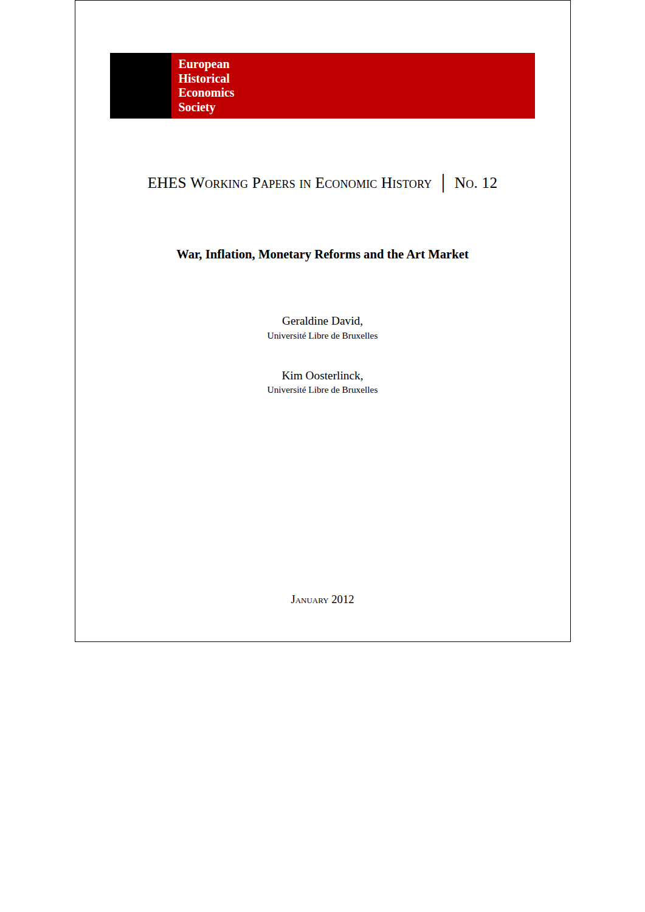European
Historical
Economics
Society
EHES Working Papers in Economic History │ No. 12
War, Inflation, Monetary Reforms and the Art Market
Geraldine David,
Université Libre de Bruxelles
Kim Oosterlinck,
Université Libre de Bruxelles
January 2012